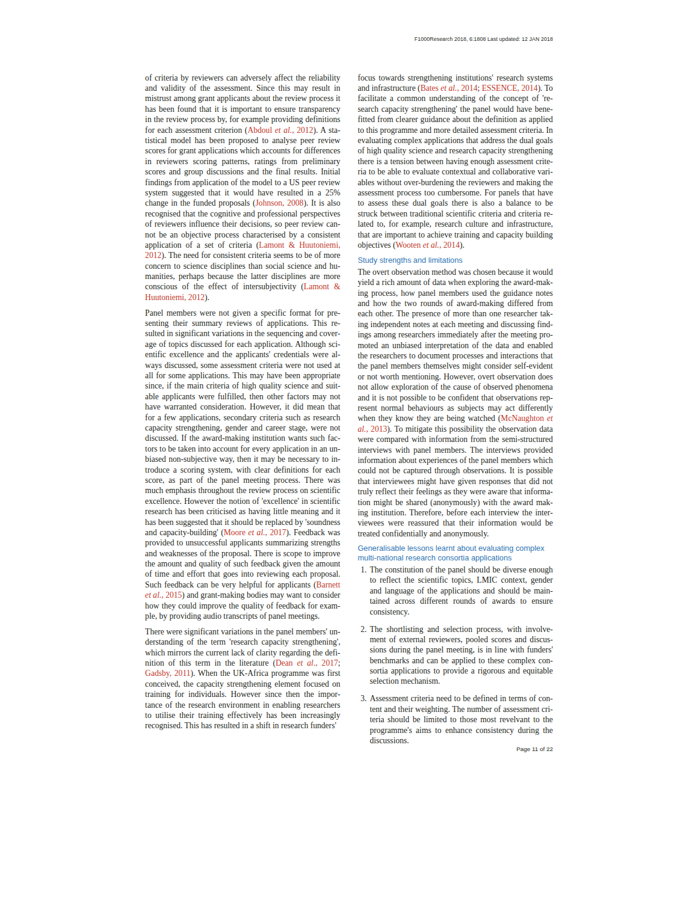F1000Research 2018, 6:1808 Last updated: 12 JAN 2018
of criteria by reviewers can adversely affect the reliability and validity of the assessment. Since this may result in mistrust among grant applicants about the review process it has been found that it is important to ensure transparency in the review process by, for example providing definitions for each assessment criterion (Abdoul et al., 2012). A statistical model has been proposed to analyse peer review scores for grant applications which accounts for differences in reviewers scoring patterns, ratings from preliminary scores and group discussions and the final results. Initial findings from application of the model to a US peer review system suggested that it would have resulted in a 25% change in the funded proposals (Johnson, 2008). It is also recognised that the cognitive and professional perspectives of reviewers influence their decisions, so peer review cannot be an objective process characterised by a consistent application of a set of criteria (Lamont & Huutoniemi, 2012). The need for consistent criteria seems to be of more concern to science disciplines than social science and humanities, perhaps because the latter disciplines are more conscious of the effect of intersubjectivity (Lamont & Huutoniemi, 2012).
Panel members were not given a specific format for presenting their summary reviews of applications. This resulted in significant variations in the sequencing and coverage of topics discussed for each application. Although scientific excellence and the applicants' credentials were always discussed, some assessment criteria were not used at all for some applications. This may have been appropriate since, if the main criteria of high quality science and suitable applicants were fulfilled, then other factors may not have warranted consideration. However, it did mean that for a few applications, secondary criteria such as research capacity strengthening, gender and career stage, were not discussed. If the award-making institution wants such factors to be taken into account for every application in an unbiased non-subjective way, then it may be necessary to introduce a scoring system, with clear definitions for each score, as part of the panel meeting process. There was much emphasis throughout the review process on scientific excellence. However the notion of 'excellence' in scientific research has been criticised as having little meaning and it has been suggested that it should be replaced by 'soundness and capacity-building' (Moore et al., 2017). Feedback was provided to unsuccessful applicants summarizing strengths and weaknesses of the proposal. There is scope to improve the amount and quality of such feedback given the amount of time and effort that goes into reviewing each proposal. Such feedback can be very helpful for applicants (Barnett et al., 2015) and grant-making bodies may want to consider how they could improve the quality of feedback for example, by providing audio transcripts of panel meetings.
There were significant variations in the panel members' understanding of the term 'research capacity strengthening', which mirrors the current lack of clarity regarding the definition of this term in the literature (Dean et al., 2017; Gadsby, 2011). When the UK-Africa programme was first conceived, the capacity strengthening element focused on training for individuals. However since then the importance of the research environment in enabling researchers to utilise their training effectively has been increasingly recognised. This has resulted in a shift in research funders'
focus towards strengthening institutions' research systems and infrastructure (Bates et al., 2014; ESSENCE, 2014). To facilitate a common understanding of the concept of 'research capacity strengthening' the panel would have benefitted from clearer guidance about the definition as applied to this programme and more detailed assessment criteria. In evaluating complex applications that address the dual goals of high quality science and research capacity strengthening there is a tension between having enough assessment criteria to be able to evaluate contextual and collaborative variables without over-burdening the reviewers and making the assessment process too cumbersome. For panels that have to assess these dual goals there is also a balance to be struck between traditional scientific criteria and criteria related to, for example, research culture and infrastructure, that are important to achieve training and capacity building objectives (Wooten et al., 2014).
Study strengths and limitations
The overt observation method was chosen because it would yield a rich amount of data when exploring the award-making process, how panel members used the guidance notes and how the two rounds of award-making differed from each other. The presence of more than one researcher taking independent notes at each meeting and discussing findings among researchers immediately after the meeting promoted an unbiased interpretation of the data and enabled the researchers to document processes and interactions that the panel members themselves might consider self-evident or not worth mentioning. However, overt observation does not allow exploration of the cause of observed phenomena and it is not possible to be confident that observations represent normal behaviours as subjects may act differently when they know they are being watched (McNaughton et al., 2013). To mitigate this possibility the observation data were compared with information from the semi-structured interviews with panel members. The interviews provided information about experiences of the panel members which could not be captured through observations. It is possible that interviewees might have given responses that did not truly reflect their feelings as they were aware that information might be shared (anonymously) with the award making institution. Therefore, before each interview the interviewees were reassured that their information would be treated confidentially and anonymously.
Generalisable lessons learnt about evaluating complex multi-national research consortia applications
The constitution of the panel should be diverse enough to reflect the scientific topics, LMIC context, gender and language of the applications and should be maintained across different rounds of awards to ensure consistency.
The shortlisting and selection process, with involvement of external reviewers, pooled scores and discussions during the panel meeting, is in line with funders' benchmarks and can be applied to these complex consortia applications to provide a rigorous and equitable selection mechanism.
Assessment criteria need to be defined in terms of content and their weighting. The number of assessment criteria should be limited to those most revelvant to the programme's aims to enhance consistency during the discussions.
Page 11 of 22